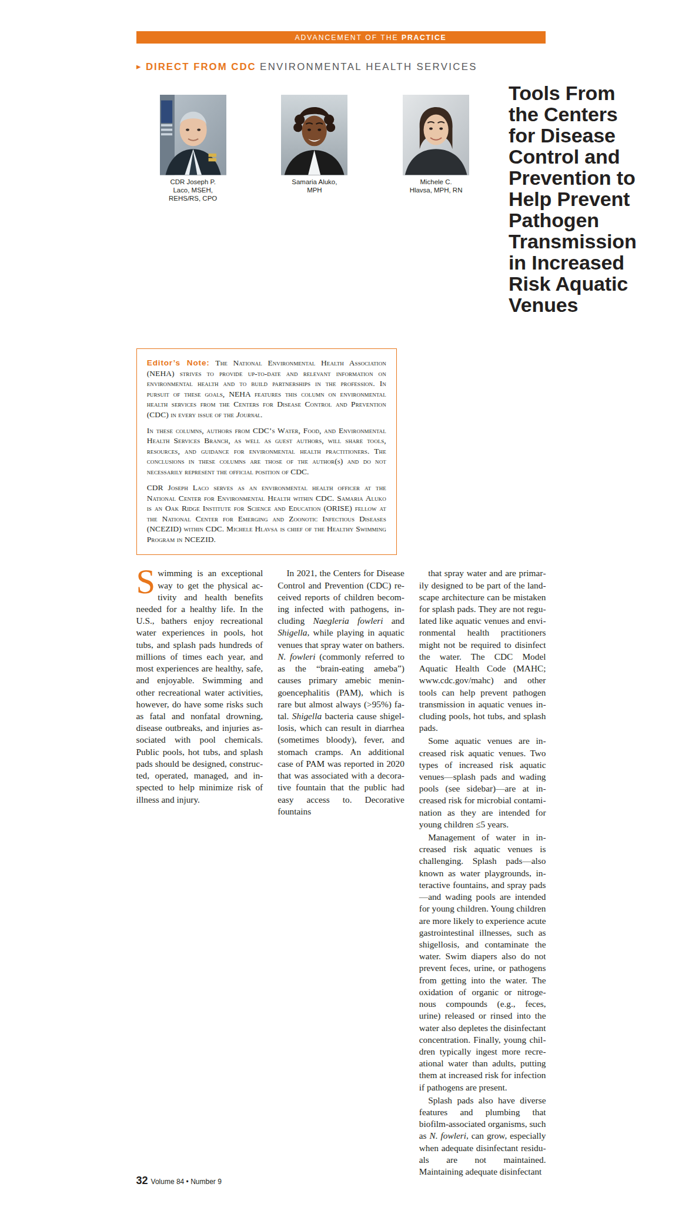Advancement of the Practice
▸ DIRECT FROM CDC ENVIRONMENTAL HEALTH SERVICES
CDR Joseph P.
Laco, MSEH,
REHS/RS, CPO
Samaria Aluko,
MPH
Michele C.
Hlavsa, MPH, RN
Tools From the Centers for Disease Control and Prevention to Help Prevent Pathogen Transmission in Increased Risk Aquatic Venues
Editor’s Note: The National Environmental Health Association (NEHA) strives to provide up-to-date and relevant information on environmental health and to build partnerships in the profession. In pursuit of these goals, NEHA features this column on environmental health services from the Centers for Disease Control and Prevention (CDC) in every issue of the Journal.
In these columns, authors from CDC’s Water, Food, and Environmental Health Services Branch, as well as guest authors, will share tools, resources, and guidance for environmental health practitioners. The conclusions in these columns are those of the author(s) and do not necessarily represent the official position of CDC.
CDR Joseph Laco serves as an environmental health officer at the National Center for Environmental Health within CDC. Samaria Aluko is an Oak Ridge Institute for Science and Education (ORISE) fellow at the National Center for Emerging and Zoonotic Infectious Diseases (NCEZID) within CDC. Michele Hlavsa is chief of the Healthy Swimming Program in NCEZID.
Swimming is an exceptional way to get the physical activity and health benefits needed for a healthy life. In the U.S., bathers enjoy recreational water experiences in pools, hot tubs, and splash pads hundreds of millions of times each year, and most experiences are healthy, safe, and enjoyable. Swimming and other recreational water activities, however, do have some risks such as fatal and nonfatal drowning, disease outbreaks, and injuries associated with pool chemicals. Public pools, hot tubs, and splash pads should be designed, constructed, operated, managed, and inspected to help minimize risk of illness and injury.
In 2021, the Centers for Disease Control and Prevention (CDC) received reports of children becoming infected with pathogens, including Naegleria fowleri and Shigella, while playing in aquatic venues that spray water on bathers. N. fowleri (commonly referred to as the “brain-eating ameba”) causes primary amebic meningoencephalitis (PAM), which is rare but almost always (>95%) fatal. Shigella bacteria cause shigellosis, which can result in diarrhea (sometimes bloody), fever, and stomach cramps. An additional case of PAM was reported in 2020 that was associated with a decorative fountain that the public had easy access to. Decorative fountains
that spray water and are primarily designed to be part of the landscape architecture can be mistaken for splash pads. They are not regulated like aquatic venues and environmental health practitioners might not be required to disinfect the water. The CDC Model Aquatic Health Code (MAHC; www.cdc.gov/mahc) and other tools can help prevent pathogen transmission in aquatic venues including pools, hot tubs, and splash pads.
Some aquatic venues are increased risk aquatic venues. Two types of increased risk aquatic venues—splash pads and wading pools (see sidebar)—are at increased risk for microbial contamination as they are intended for young children ≤5 years.
Management of water in increased risk aquatic venues is challenging. Splash pads—also known as water playgrounds, interactive fountains, and spray pads—and wading pools are intended for young children. Young children are more likely to experience acute gastrointestinal illnesses, such as shigellosis, and contaminate the water. Swim diapers also do not prevent feces, urine, or pathogens from getting into the water. The oxidation of organic or nitrogenous compounds (e.g., feces, urine) released or rinsed into the water also depletes the disinfectant concentration. Finally, young children typically ingest more recreational water than adults, putting them at increased risk for infection if pathogens are present.
Splash pads also have diverse features and plumbing that biofilm-associated organisms, such as N. fowleri, can grow, especially when adequate disinfectant residuals are not maintained. Maintaining adequate disinfectant
32 Volume 84 • Number 9